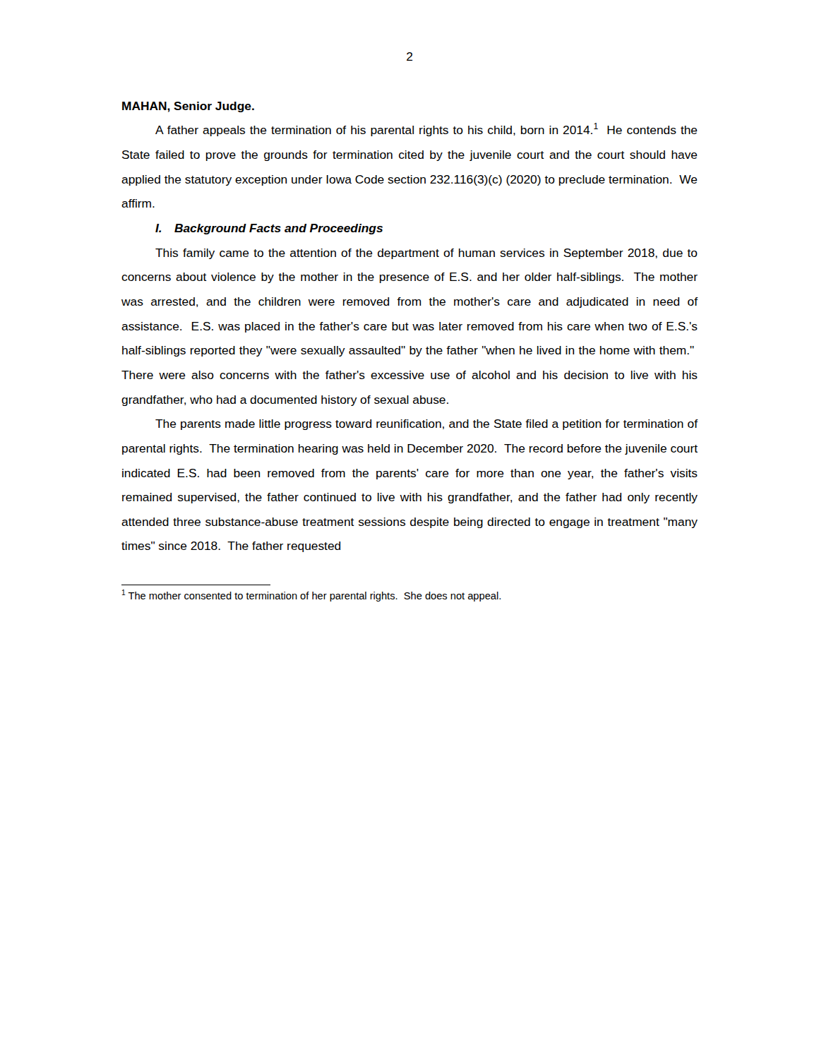2
MAHAN, Senior Judge.
A father appeals the termination of his parental rights to his child, born in 2014.1 He contends the State failed to prove the grounds for termination cited by the juvenile court and the court should have applied the statutory exception under Iowa Code section 232.116(3)(c) (2020) to preclude termination. We affirm.
I. Background Facts and Proceedings
This family came to the attention of the department of human services in September 2018, due to concerns about violence by the mother in the presence of E.S. and her older half-siblings. The mother was arrested, and the children were removed from the mother's care and adjudicated in need of assistance. E.S. was placed in the father's care but was later removed from his care when two of E.S.'s half-siblings reported they "were sexually assaulted" by the father "when he lived in the home with them." There were also concerns with the father's excessive use of alcohol and his decision to live with his grandfather, who had a documented history of sexual abuse.
The parents made little progress toward reunification, and the State filed a petition for termination of parental rights. The termination hearing was held in December 2020. The record before the juvenile court indicated E.S. had been removed from the parents' care for more than one year, the father's visits remained supervised, the father continued to live with his grandfather, and the father had only recently attended three substance-abuse treatment sessions despite being directed to engage in treatment "many times" since 2018. The father requested
1 The mother consented to termination of her parental rights. She does not appeal.